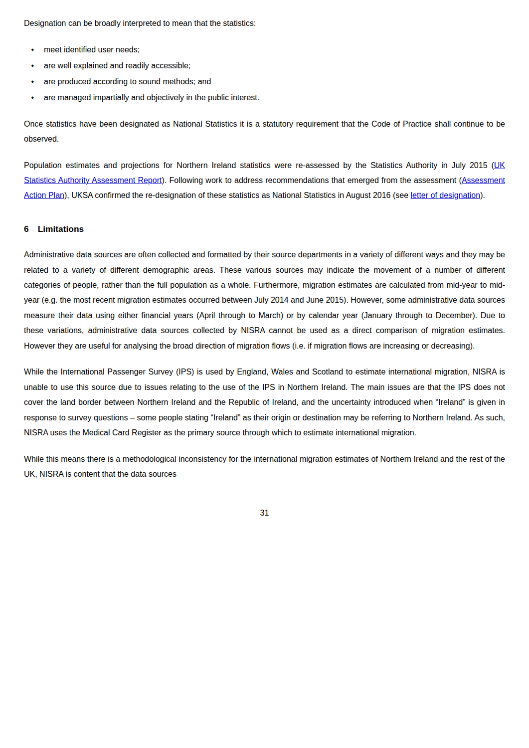Designation can be broadly interpreted to mean that the statistics:
meet identified user needs;
are well explained and readily accessible;
are produced according to sound methods; and
are managed impartially and objectively in the public interest.
Once statistics have been designated as National Statistics it is a statutory requirement that the Code of Practice shall continue to be observed.
Population estimates and projections for Northern Ireland statistics were re-assessed by the Statistics Authority in July 2015 (UK Statistics Authority Assessment Report). Following work to address recommendations that emerged from the assessment (Assessment Action Plan), UKSA confirmed the re-designation of these statistics as National Statistics in August 2016 (see letter of designation).
6 Limitations
Administrative data sources are often collected and formatted by their source departments in a variety of different ways and they may be related to a variety of different demographic areas. These various sources may indicate the movement of a number of different categories of people, rather than the full population as a whole. Furthermore, migration estimates are calculated from mid-year to mid-year (e.g. the most recent migration estimates occurred between July 2014 and June 2015). However, some administrative data sources measure their data using either financial years (April through to March) or by calendar year (January through to December). Due to these variations, administrative data sources collected by NISRA cannot be used as a direct comparison of migration estimates. However they are useful for analysing the broad direction of migration flows (i.e. if migration flows are increasing or decreasing).
While the International Passenger Survey (IPS) is used by England, Wales and Scotland to estimate international migration, NISRA is unable to use this source due to issues relating to the use of the IPS in Northern Ireland. The main issues are that the IPS does not cover the land border between Northern Ireland and the Republic of Ireland, and the uncertainty introduced when “Ireland” is given in response to survey questions – some people stating “Ireland” as their origin or destination may be referring to Northern Ireland. As such, NISRA uses the Medical Card Register as the primary source through which to estimate international migration.
While this means there is a methodological inconsistency for the international migration estimates of Northern Ireland and the rest of the UK, NISRA is content that the data sources
31